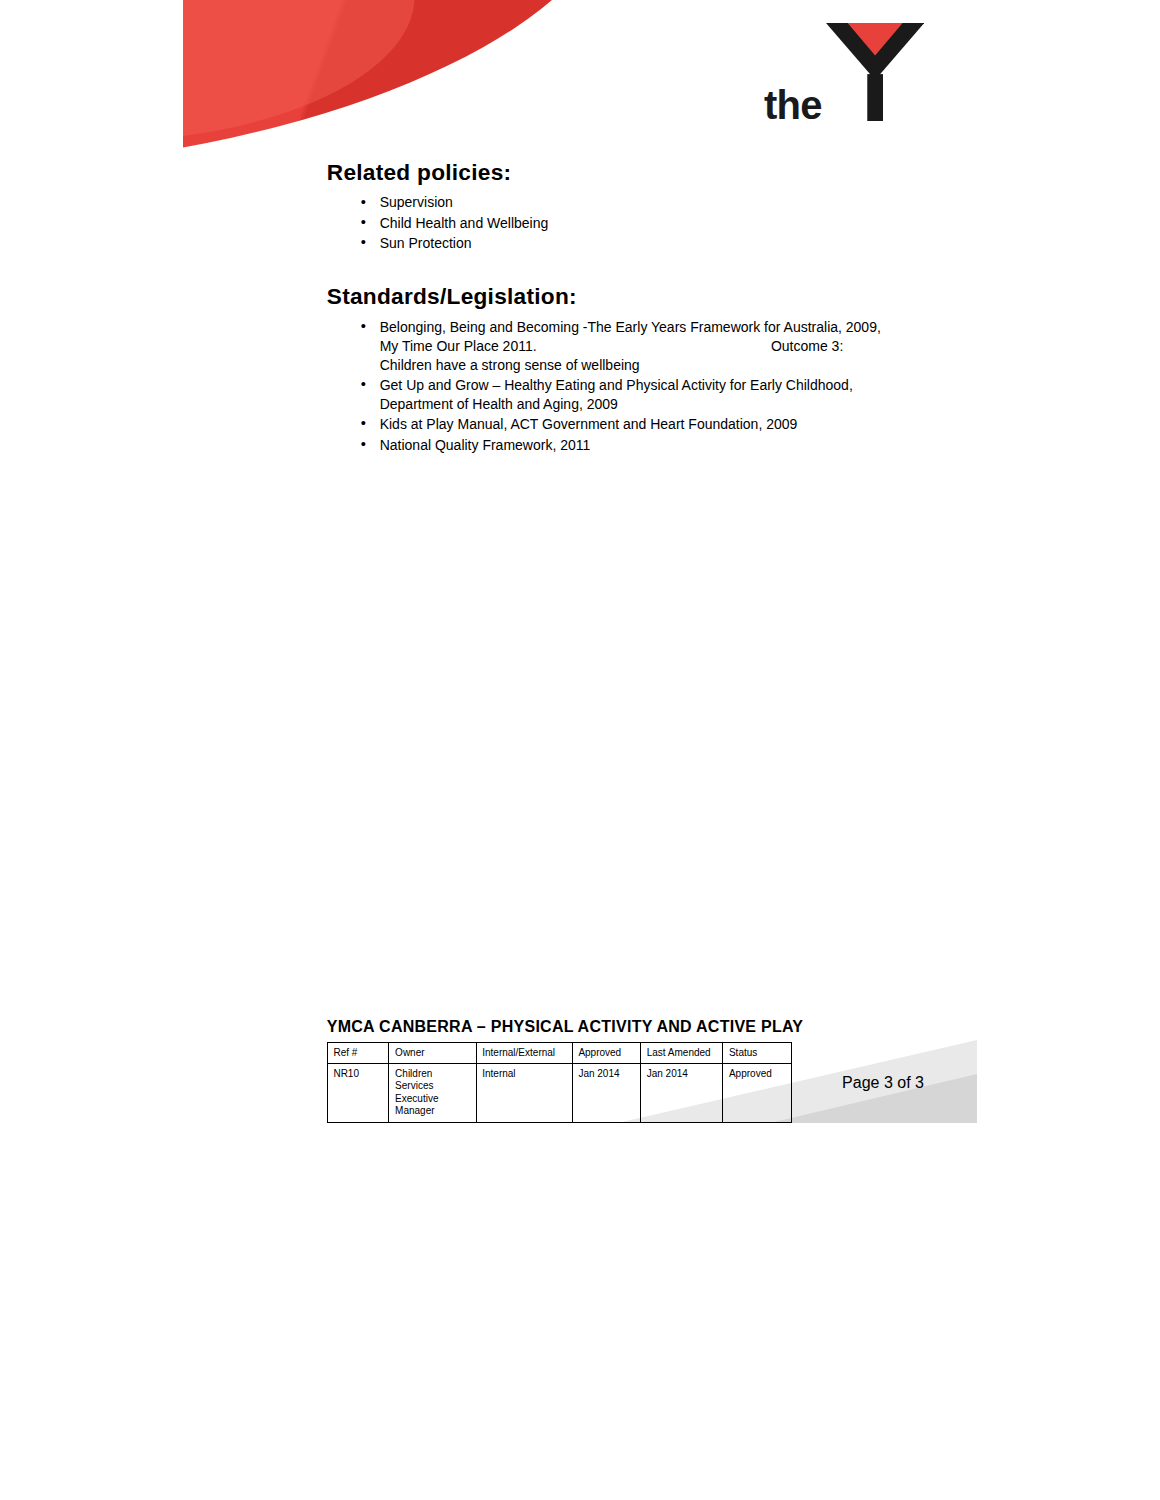the
Related policies:
Supervision
Child Health and Wellbeing
Sun Protection
Standards/Legislation:
Belonging, Being and Becoming -The Early Years Framework for Australia, 2009, My Time Our Place 2011. Outcome 3: Children have a strong sense of wellbeing
Get Up and Grow – Healthy Eating and Physical Activity for Early Childhood, Department of Health and Aging, 2009
Kids at Play Manual, ACT Government and Heart Foundation, 2009
National Quality Framework, 2011
YMCA CANBERRA – PHYSICAL ACTIVITY AND ACTIVE PLAY
| Ref # | Owner | Internal/External | Approved | Last Amended | Status |
| --- | --- | --- | --- | --- | --- |
| NR10 | Children Services Executive Manager | Internal | Jan 2014 | Jan 2014 | Approved |
Page 3 of 3